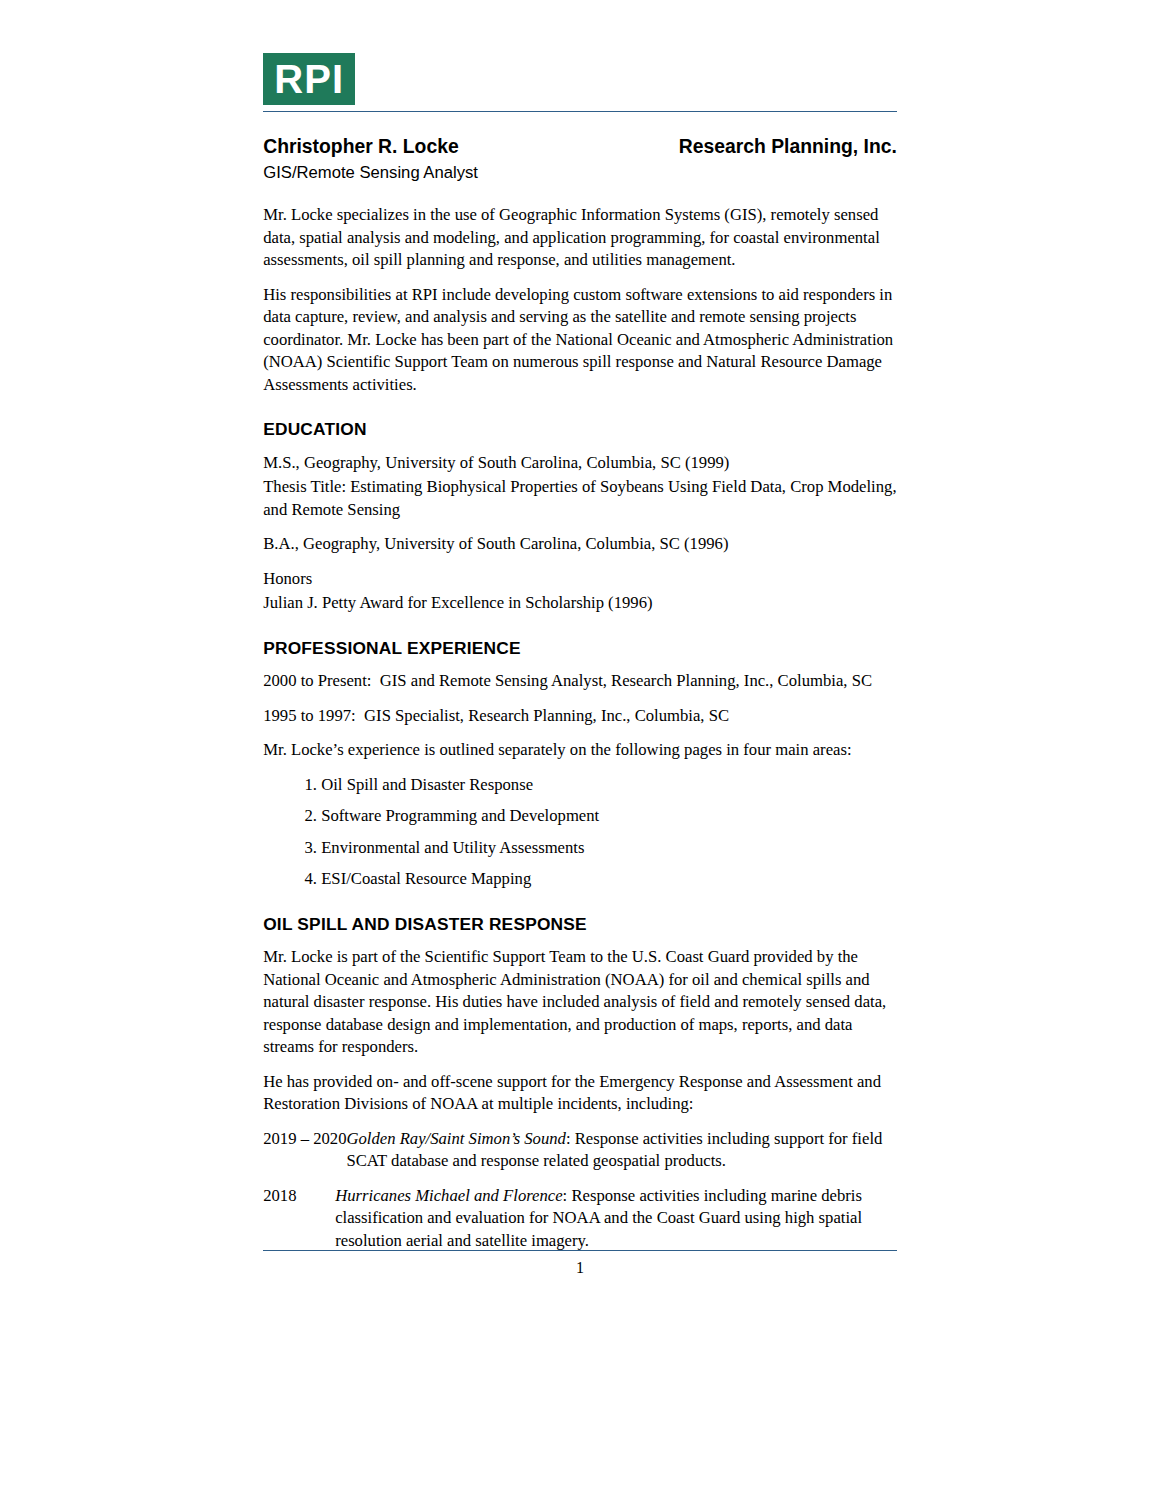RPI
Christopher R. Locke Research Planning, Inc.
GIS/Remote Sensing Analyst
Mr. Locke specializes in the use of Geographic Information Systems (GIS), remotely sensed data, spatial analysis and modeling, and application programming, for coastal environmental assessments, oil spill planning and response, and utilities management.
His responsibilities at RPI include developing custom software extensions to aid responders in data capture, review, and analysis and serving as the satellite and remote sensing projects coordinator. Mr. Locke has been part of the National Oceanic and Atmospheric Administration (NOAA) Scientific Support Team on numerous spill response and Natural Resource Damage Assessments activities.
Education
M.S., Geography, University of South Carolina, Columbia, SC (1999)
Thesis Title: Estimating Biophysical Properties of Soybeans Using Field Data, Crop Modeling, and Remote Sensing
B.A., Geography, University of South Carolina, Columbia, SC (1996)
Honors
Julian J. Petty Award for Excellence in Scholarship (1996)
Professional Experience
2000 to Present: GIS and Remote Sensing Analyst, Research Planning, Inc., Columbia, SC
1995 to 1997: GIS Specialist, Research Planning, Inc., Columbia, SC
Mr. Locke’s experience is outlined separately on the following pages in four main areas:
Oil Spill and Disaster Response
Software Programming and Development
Environmental and Utility Assessments
ESI/Coastal Resource Mapping
Oil Spill and Disaster Response
Mr. Locke is part of the Scientific Support Team to the U.S. Coast Guard provided by the National Oceanic and Atmospheric Administration (NOAA) for oil and chemical spills and natural disaster response. His duties have included analysis of field and remotely sensed data, response database design and implementation, and production of maps, reports, and data streams for responders.
He has provided on- and off-scene support for the Emergency Response and Assessment and Restoration Divisions of NOAA at multiple incidents, including:
2019 – 2020
Golden Ray/Saint Simon’s Sound: Response activities including support for field SCAT database and response related geospatial products.
2018
Hurricanes Michael and Florence: Response activities including marine debris classification and evaluation for NOAA and the Coast Guard using high spatial resolution aerial and satellite imagery.
1